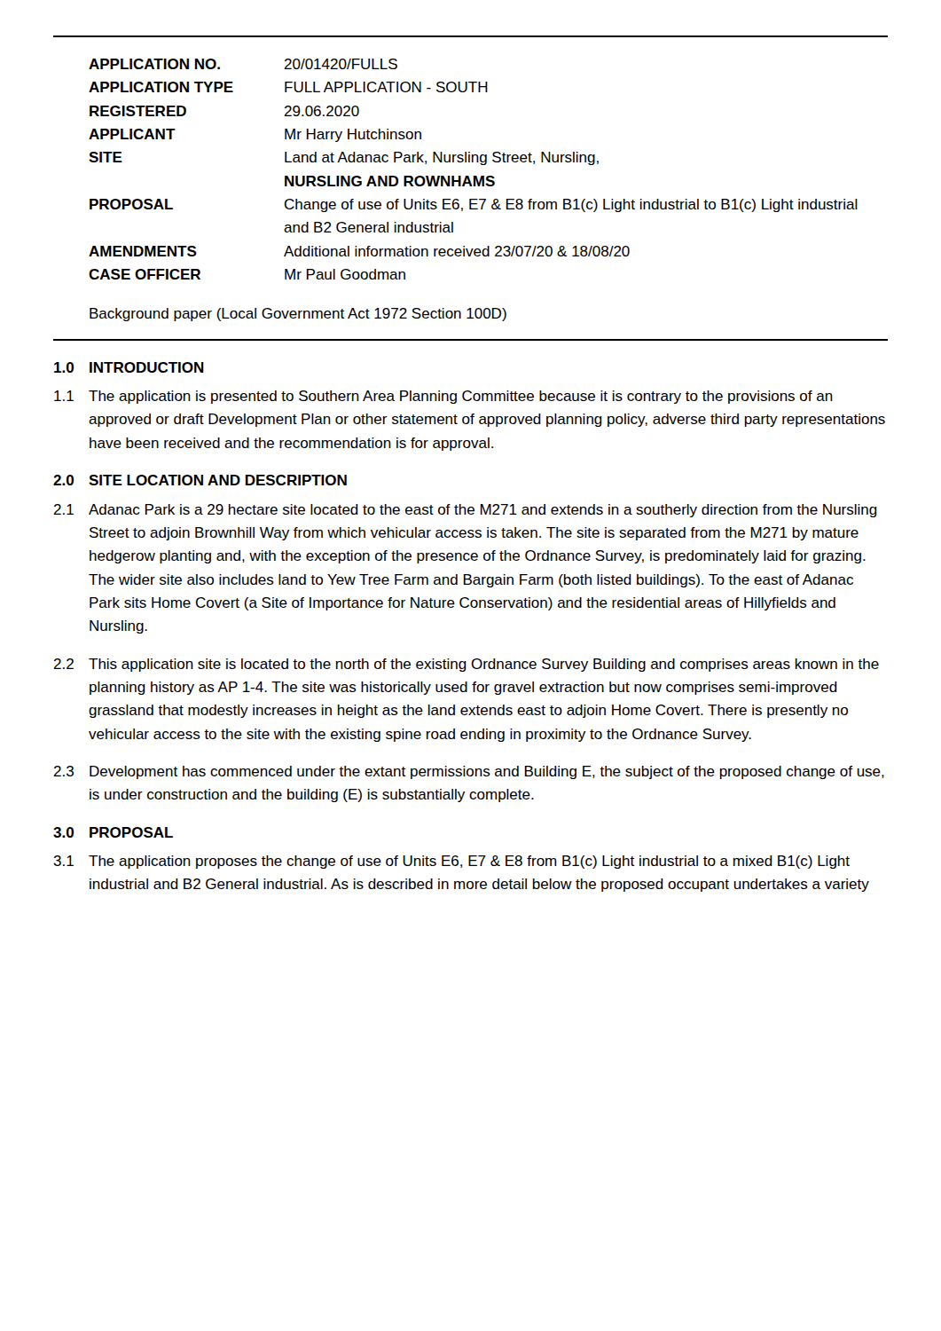| APPLICATION NO. | 20/01420/FULLS |
| APPLICATION TYPE | FULL APPLICATION - SOUTH |
| REGISTERED | 29.06.2020 |
| APPLICANT | Mr Harry Hutchinson |
| SITE | Land at Adanac Park, Nursling Street, Nursling, NURSLING AND ROWNHAMS |
| PROPOSAL | Change of use of Units E6, E7 & E8 from B1(c) Light industrial to B1(c) Light industrial and B2 General industrial |
| AMENDMENTS | Additional information received 23/07/20 & 18/08/20 |
| CASE OFFICER | Mr Paul Goodman |
Background paper (Local Government Act 1972 Section 100D)
1.0
INTRODUCTION
1.1
The application is presented to Southern Area Planning Committee because it is contrary to the provisions of an approved or draft Development Plan or other statement of approved planning policy, adverse third party representations have been received and the recommendation is for approval.
2.0
SITE LOCATION AND DESCRIPTION
2.1
Adanac Park is a 29 hectare site located to the east of the M271 and extends in a southerly direction from the Nursling Street to adjoin Brownhill Way from which vehicular access is taken. The site is separated from the M271 by mature hedgerow planting and, with the exception of the presence of the Ordnance Survey, is predominately laid for grazing. The wider site also includes land to Yew Tree Farm and Bargain Farm (both listed buildings). To the east of Adanac Park sits Home Covert (a Site of Importance for Nature Conservation) and the residential areas of Hillyfields and Nursling.
2.2
This application site is located to the north of the existing Ordnance Survey Building and comprises areas known in the planning history as AP 1-4. The site was historically used for gravel extraction but now comprises semi-improved grassland that modestly increases in height as the land extends east to adjoin Home Covert. There is presently no vehicular access to the site with the existing spine road ending in proximity to the Ordnance Survey.
2.3
Development has commenced under the extant permissions and Building E, the subject of the proposed change of use, is under construction and the building (E) is substantially complete.
3.0
PROPOSAL
3.1
The application proposes the change of use of Units E6, E7 & E8 from B1(c) Light industrial to a mixed B1(c) Light industrial and B2 General industrial. As is described in more detail below the proposed occupant undertakes a variety